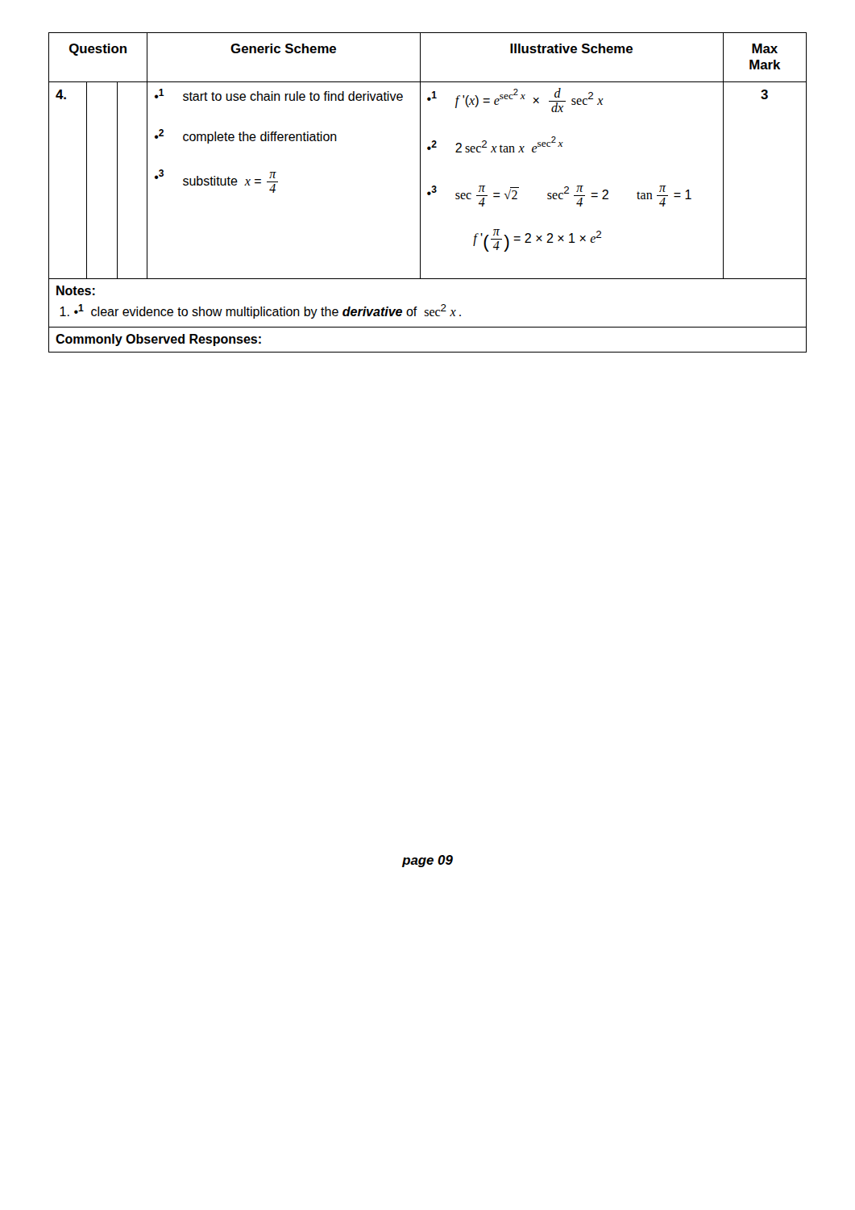| Question | Generic Scheme | Illustrative Scheme | Max Mark |
| --- | --- | --- | --- |
| 4. | | | • 1 start to use chain rule to find derivative • 2 complete the differentiation • 3 substitute x = π 4 | • 1 f '( x ) = e sec 2 x × d dx sec 2 x • 2 2 sec 2 x tan x e sec 2 x • 3 sec π 4 = √ 2 sec 2 π 4 = 2 tan π 4 = 1 f ' ( π 4 ) = 2 × 2 × 1 × e 2 | 3 |
| Notes: • 1 clear evidence to show multiplication by the derivative of sec 2 x . |
| Commonly Observed Responses: |
page 09